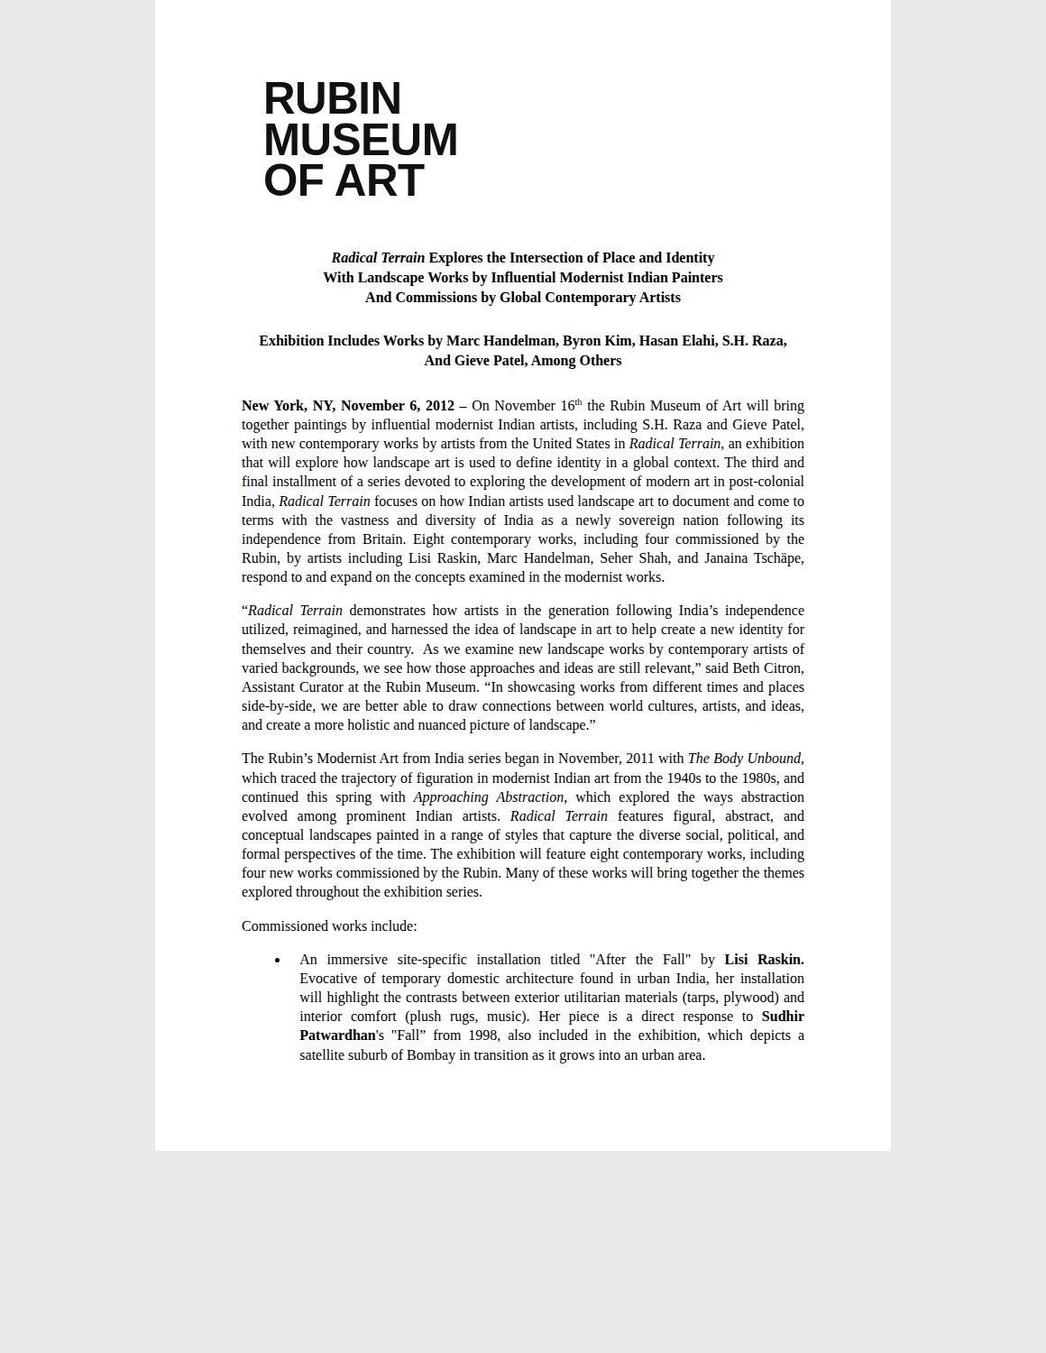RUBIN MUSEUM OF ART
Radical Terrain Explores the Intersection of Place and Identity
With Landscape Works by Influential Modernist Indian Painters
And Commissions by Global Contemporary Artists
Exhibition Includes Works by Marc Handelman, Byron Kim, Hasan Elahi, S.H. Raza,
And Gieve Patel, Among Others
New York, NY, November 6, 2012 – On November 16th the Rubin Museum of Art will bring together paintings by influential modernist Indian artists, including S.H. Raza and Gieve Patel, with new contemporary works by artists from the United States in Radical Terrain, an exhibition that will explore how landscape art is used to define identity in a global context. The third and final installment of a series devoted to exploring the development of modern art in post-colonial India, Radical Terrain focuses on how Indian artists used landscape art to document and come to terms with the vastness and diversity of India as a newly sovereign nation following its independence from Britain. Eight contemporary works, including four commissioned by the Rubin, by artists including Lisi Raskin, Marc Handelman, Seher Shah, and Janaina Tschäpe, respond to and expand on the concepts examined in the modernist works.
“Radical Terrain demonstrates how artists in the generation following India’s independence utilized, reimagined, and harnessed the idea of landscape in art to help create a new identity for themselves and their country. As we examine new landscape works by contemporary artists of varied backgrounds, we see how those approaches and ideas are still relevant,” said Beth Citron, Assistant Curator at the Rubin Museum. “In showcasing works from different times and places side-by-side, we are better able to draw connections between world cultures, artists, and ideas, and create a more holistic and nuanced picture of landscape.”
The Rubin’s Modernist Art from India series began in November, 2011 with The Body Unbound, which traced the trajectory of figuration in modernist Indian art from the 1940s to the 1980s, and continued this spring with Approaching Abstraction, which explored the ways abstraction evolved among prominent Indian artists. Radical Terrain features figural, abstract, and conceptual landscapes painted in a range of styles that capture the diverse social, political, and formal perspectives of the time. The exhibition will feature eight contemporary works, including four new works commissioned by the Rubin. Many of these works will bring together the themes explored throughout the exhibition series.
Commissioned works include:
An immersive site-specific installation titled "After the Fall" by Lisi Raskin. Evocative of temporary domestic architecture found in urban India, her installation will highlight the contrasts between exterior utilitarian materials (tarps, plywood) and interior comfort (plush rugs, music). Her piece is a direct response to Sudhir Patwardhan's "Fall” from 1998, also included in the exhibition, which depicts a satellite suburb of Bombay in transition as it grows into an urban area.